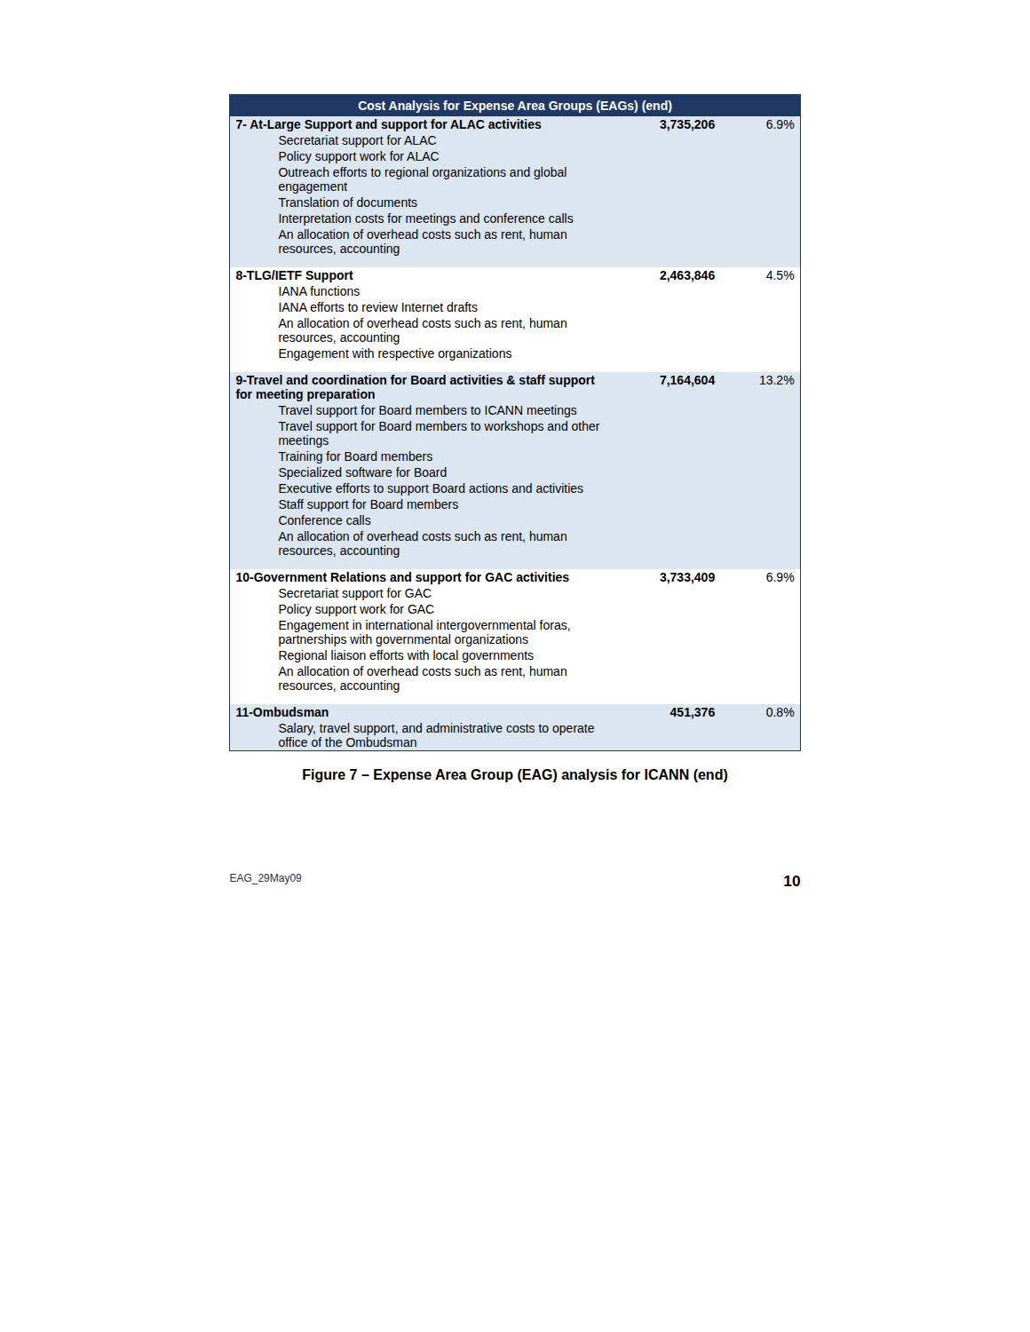| Cost Analysis for Expense Area Groups (EAGs) (end) |
| --- |
| 7- At-Large Support and support for ALAC activities | 3,735,206 | 6.9% |
| Secretariat support for ALAC | | |
| Policy support work for ALAC | | |
| Outreach efforts to regional organizations and global engagement | | |
| Translation of documents | | |
| Interpretation costs for meetings and conference calls | | |
| An allocation of overhead costs such as rent, human resources, accounting | | |
| 8-TLG/IETF Support | 2,463,846 | 4.5% |
| IANA functions | | |
| IANA efforts to review Internet drafts | | |
| An allocation of overhead costs such as rent, human resources, accounting | | |
| Engagement with respective organizations | | |
| 9-Travel and coordination for Board activities & staff support for meeting preparation | 7,164,604 | 13.2% |
| Travel support for Board members to ICANN meetings | | |
| Travel support for Board members to workshops and other meetings | | |
| Training for Board members | | |
| Specialized software for Board | | |
| Executive efforts to support Board actions and activities | | |
| Staff support for Board members | | |
| Conference calls | | |
| An allocation of overhead costs such as rent, human resources, accounting | | |
| 10-Government Relations and support for GAC activities | 3,733,409 | 6.9% |
| Secretariat support for GAC | | |
| Policy support work for GAC | | |
| Engagement in international intergovernmental foras, partnerships with governmental organizations | | |
| Regional liaison efforts with local governments | | |
| An allocation of overhead costs such as rent, human resources, accounting | | |
| 11-Ombudsman | 451,376 | 0.8% |
| Salary, travel support, and administrative costs to operate office of the Ombudsman | | |
Figure 7 – Expense Area Group (EAG) analysis for ICANN (end)
EAG_29May09 10